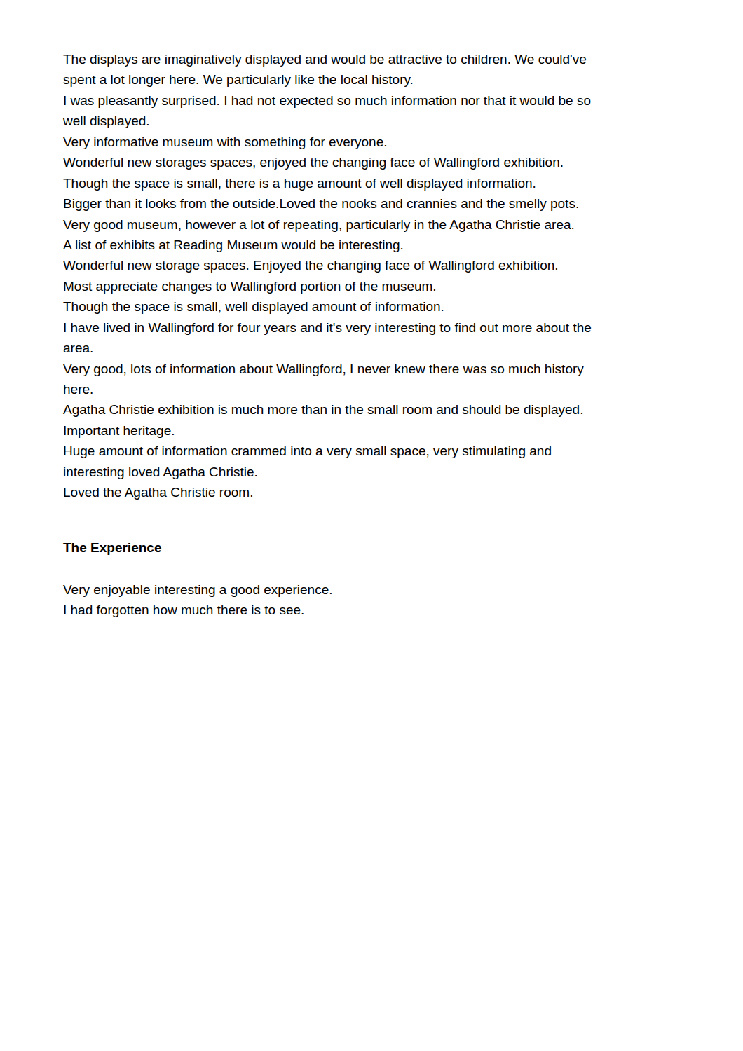The displays are imaginatively displayed and would be attractive to children. We could've spent a lot longer here. We particularly like the local history.
I was pleasantly surprised. I had not expected so much information nor that it would be so well displayed.
Very informative museum with something for everyone.
Wonderful new storages spaces, enjoyed the changing face of Wallingford exhibition.
Though the space is small, there is a huge amount of well displayed information.
Bigger than it looks from the outside.Loved the nooks and crannies and the smelly pots.
Very good museum, however a lot of repeating, particularly in the Agatha Christie area.
A list of exhibits at Reading Museum would be interesting.
Wonderful new storage spaces. Enjoyed the changing face of Wallingford exhibition.
Most appreciate changes to Wallingford portion of the museum.
Though the space is small, well displayed amount of information.
I have lived in Wallingford for four years and it's very interesting to find out more about the area.
Very good, lots of information about Wallingford, I never knew there was so much history here.
Agatha Christie exhibition is much more than in the small room and should be displayed. Important heritage.
Huge amount of information crammed into a very small space, very stimulating and interesting loved Agatha Christie.
Loved the Agatha Christie room.
The Experience
Very enjoyable interesting a good experience.
I had forgotten how much there is to see.